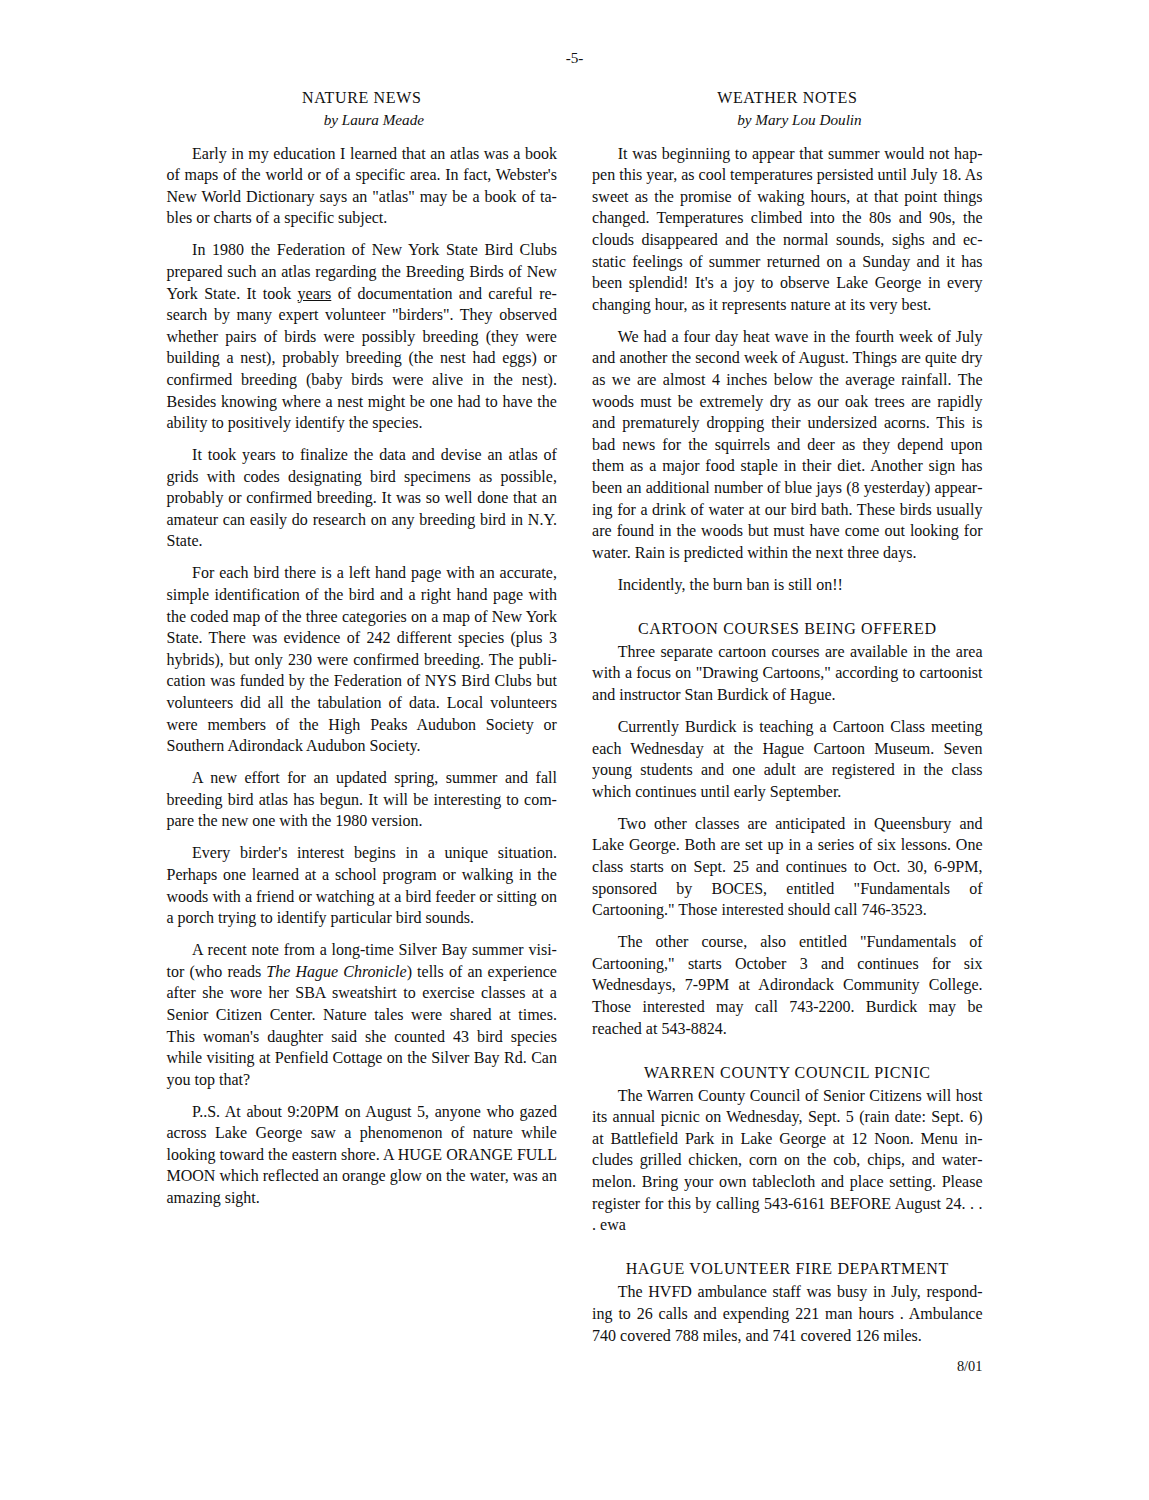-5-
Nature News
by Laura Meade
Early in my education I learned that an atlas was a book of maps of the world or of a specific area. In fact, Webster's New World Dictionary says an "atlas" may be a book of tables or charts of a specific subject.
In 1980 the Federation of New York State Bird Clubs prepared such an atlas regarding the Breeding Birds of New York State. It took years of documentation and careful research by many expert volunteer "birders". They observed whether pairs of birds were possibly breeding (they were building a nest), probably breeding (the nest had eggs) or confirmed breeding (baby birds were alive in the nest). Besides knowing where a nest might be one had to have the ability to positively identify the species.
It took years to finalize the data and devise an atlas of grids with codes designating bird specimens as possible, probably or confirmed breeding. It was so well done that an amateur can easily do research on any breeding bird in N.Y. State.
For each bird there is a left hand page with an accurate, simple identification of the bird and a right hand page with the coded map of the three categories on a map of New York State. There was evidence of 242 different species (plus 3 hybrids), but only 230 were confirmed breeding. The publication was funded by the Federation of NYS Bird Clubs but volunteers did all the tabulation of data. Local volunteers were members of the High Peaks Audubon Society or Southern Adirondack Audubon Society.
A new effort for an updated spring, summer and fall breeding bird atlas has begun. It will be interesting to compare the new one with the 1980 version.
Every birder's interest begins in a unique situation. Perhaps one learned at a school program or walking in the woods with a friend or watching at a bird feeder or sitting on a porch trying to identify particular bird sounds.
A recent note from a long-time Silver Bay summer visitor (who reads The Hague Chronicle) tells of an experience after she wore her SBA sweatshirt to exercise classes at a Senior Citizen Center. Nature tales were shared at times. This woman's daughter said she counted 43 bird species while visiting at Penfield Cottage on the Silver Bay Rd. Can you top that?
P..S. At about 9:20PM on August 5, anyone who gazed across Lake George saw a phenomenon of nature while looking toward the eastern shore. A HUGE ORANGE FULL MOON which reflected an orange glow on the water, was an amazing sight.
Weather Notes
by Mary Lou Doulin
It was beginniing to appear that summer would not happen this year, as cool temperatures persisted until July 18. As sweet as the promise of waking hours, at that point things changed. Temperatures climbed into the 80s and 90s, the clouds disappeared and the normal sounds, sighs and ecstatic feelings of summer returned on a Sunday and it has been splendid! It's a joy to observe Lake George in every changing hour, as it represents nature at its very best.
We had a four day heat wave in the fourth week of July and another the second week of August. Things are quite dry as we are almost 4 inches below the average rainfall. The woods must be extremely dry as our oak trees are rapidly and prematurely dropping their undersized acorns. This is bad news for the squirrels and deer as they depend upon them as a major food staple in their diet. Another sign has been an additional number of blue jays (8 yesterday) appearing for a drink of water at our bird bath. These birds usually are found in the woods but must have come out looking for water. Rain is predicted within the next three days.
Incidently, the burn ban is still on!!
Cartoon Courses Being Offered
Three separate cartoon courses are available in the area with a focus on "Drawing Cartoons," according to cartoonist and instructor Stan Burdick of Hague.
Currently Burdick is teaching a Cartoon Class meeting each Wednesday at the Hague Cartoon Museum. Seven young students and one adult are registered in the class which continues until early September.
Two other classes are anticipated in Queensbury and Lake George. Both are set up in a series of six lessons. One class starts on Sept. 25 and continues to Oct. 30, 6-9PM, sponsored by BOCES, entitled "Fundamentals of Cartooning." Those interested should call 746-3523.
The other course, also entitled "Fundamentals of Cartooning," starts October 3 and continues for six Wednesdays, 7-9PM at Adirondack Community College. Those interested may call 743-2200. Burdick may be reached at 543-8824.
Warren County Council Picnic
The Warren County Council of Senior Citizens will host its annual picnic on Wednesday, Sept. 5 (rain date: Sept. 6) at Battlefield Park in Lake George at 12 Noon. Menu includes grilled chicken, corn on the cob, chips, and watermelon. Bring your own tablecloth and place setting. Please register for this by calling 543-6161 BEFORE August 24. . . . ewa
Hague Volunteer Fire Department
The HVFD ambulance staff was busy in July, responding to 26 calls and expending 221 man hours . Ambulance 740 covered 788 miles, and 741 covered 126 miles.
8/01